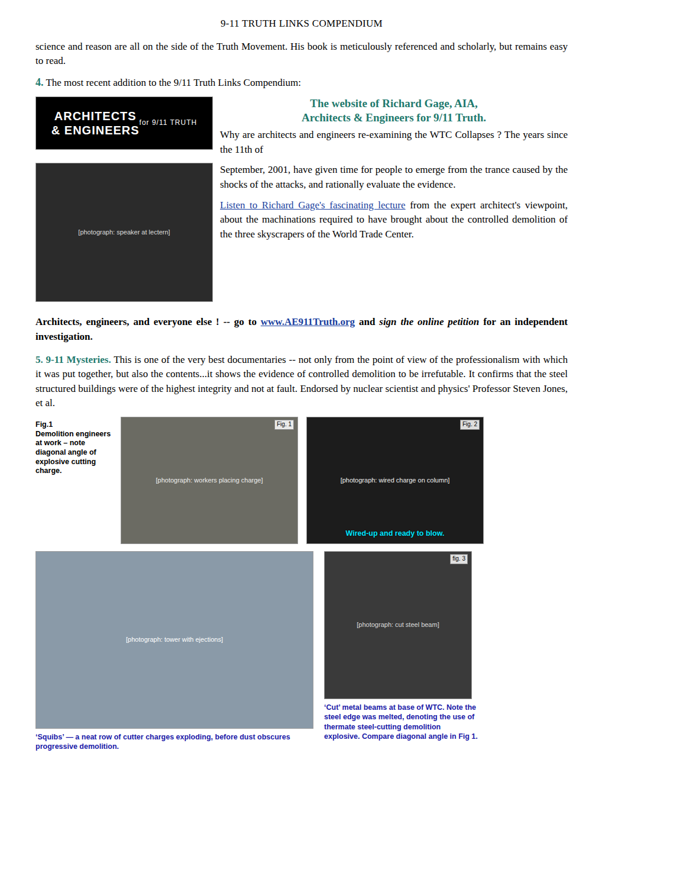9-11 TRUTH LINKS COMPENDIUM
science and reason are all on the side of the Truth Movement. His book is meticulously referenced and scholarly, but remains easy to read.
4. The most recent addition to the 9/11 Truth Links Compendium:
ARCHITECTS
& ENGINEERS
for 9/11 TRUTH
The website of Richard Gage, AIA,
Architects & Engineers for 9/11 Truth.
Why are architects and engineers re-examining the WTC Collapses ? The years since the 11th of
[photograph: speaker at lectern]
September, 2001, have given time for people to emerge from the trance caused by the shocks of the attacks, and rationally evaluate the evidence.
Listen to Richard Gage's fascinating lecture from the expert architect's viewpoint, about the machinations required to have brought about the controlled demolition of the three skyscrapers of the World Trade Center.
Architects, engineers, and everyone else ! -- go to www.AE911Truth.org and sign the online petition for an independent investigation.
5. 9-11 Mysteries. This is one of the very best documentaries -- not only from the point of view of the professionalism with which it was put together, but also the contents...it shows the evidence of controlled demolition to be irrefutable. It confirms that the steel structured buildings were of the highest integrity and not at fault. Endorsed by nuclear scientist and physics' Professor Steven Jones, et al.
Fig.1
Demolition engineers at work – note diagonal angle of explosive cutting charge.
Fig. 1 [photograph: workers placing charge]
Fig. 2 [photograph: wired charge on column]
Wired-up and ready to blow.
[photograph: tower with ejections]
‘Squibs’ — a neat row of cutter charges exploding, before dust obscures progressive demolition.
fig. 3 [photograph: cut steel beam]
‘Cut’ metal beams at base of WTC. Note the steel edge was melted, denoting the use of thermate steel-cutting demolition explosive. Compare diagonal angle in Fig 1.